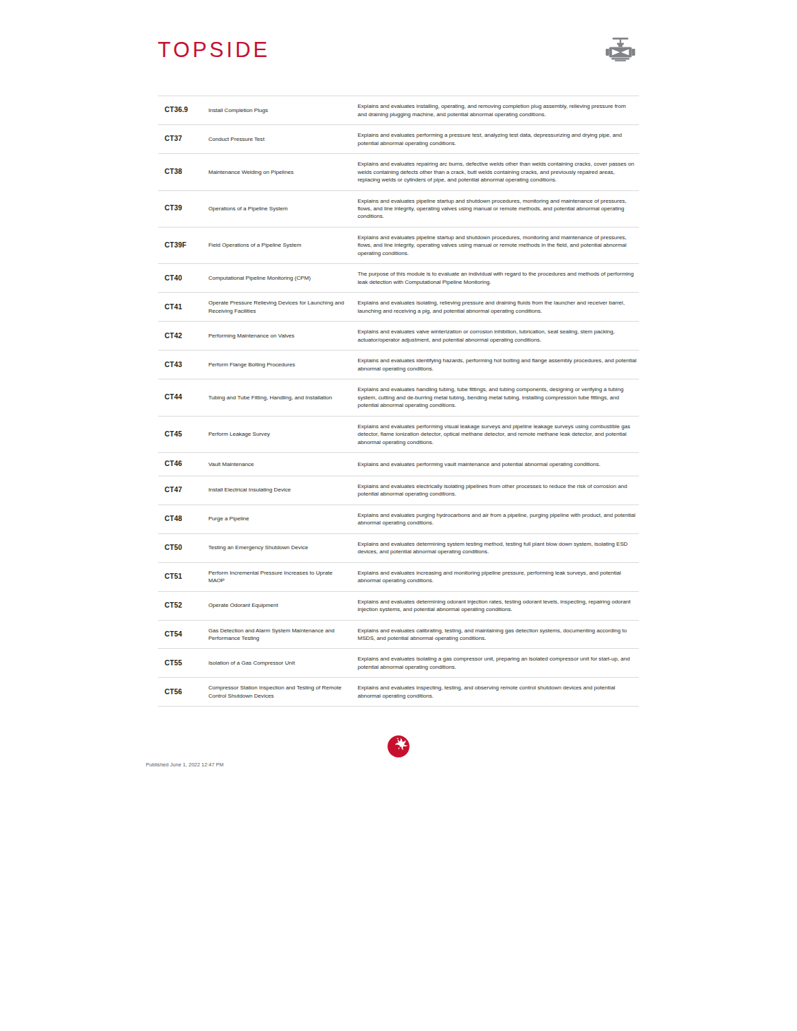TOPSIDE
| CT36.9 | Install Completion Plugs | Explains and evaluates installing, operating, and removing completion plug assembly, relieving pressure from and draining plugging machine, and potential abnormal operating conditions. |
| CT37 | Conduct Pressure Test | Explains and evaluates performing a pressure test, analyzing test data, depressurizing and drying pipe, and potential abnormal operating conditions. |
| CT38 | Maintenance Welding on Pipelines | Explains and evaluates repairing arc burns, defective welds other than welds containing cracks, cover passes on welds containing defects other than a crack, butt welds containing cracks, and previously repaired areas, replacing welds or cylinders of pipe, and potential abnormal operating conditions. |
| CT39 | Operations of a Pipeline System | Explains and evaluates pipeline startup and shutdown procedures, monitoring and maintenance of pressures, flows, and line integrity, operating valves using manual or remote methods, and potential abnormal operating conditions. |
| CT39F | Field Operations of a Pipeline System | Explains and evaluates pipeline startup and shutdown procedures, monitoring and maintenance of pressures, flows, and line integrity, operating valves using manual or remote methods in the field, and potential abnormal operating conditions. |
| CT40 | Computational Pipeline Monitoring (CPM) | The purpose of this module is to evaluate an individual with regard to the procedures and methods of performing leak detection with Computational Pipeline Monitoring. |
| CT41 | Operate Pressure Relieving Devices for Launching and Receiving Facilities | Explains and evaluates isolating, relieving pressure and draining fluids from the launcher and receiver barrel, launching and receiving a pig, and potential abnormal operating conditions. |
| CT42 | Performing Maintenance on Valves | Explains and evaluates valve winterization or corrosion inhibition, lubrication, seat sealing, stem packing, actuator/operator adjustment, and potential abnormal operating conditions. |
| CT43 | Perform Flange Bolting Procedures | Explains and evaluates identifying hazards, performing hot bolting and flange assembly procedures, and potential abnormal operating conditions. |
| CT44 | Tubing and Tube Fitting, Handling, and Installation | Explains and evaluates handling tubing, tube fittings, and tubing components, designing or verifying a tubing system, cutting and de-burring metal tubing, bending metal tubing, installing compression tube fittings, and potential abnormal operating conditions. |
| CT45 | Perform Leakage Survey | Explains and evaluates performing visual leakage surveys and pipeline leakage surveys using combustible gas detector, flame ionization detector, optical methane detector, and remote methane leak detector, and potential abnormal operating conditions. |
| CT46 | Vault Maintenance | Explains and evaluates performing vault maintenance and potential abnormal operating conditions. |
| CT47 | Install Electrical Insulating Device | Explains and evaluates electrically isolating pipelines from other processes to reduce the risk of corrosion and potential abnormal operating conditions. |
| CT48 | Purge a Pipeline | Explains and evaluates purging hydrocarbons and air from a pipeline, purging pipeline with product, and potential abnormal operating conditions. |
| CT50 | Testing an Emergency Shutdown Device | Explains and evaluates determining system testing method, testing full plant blow down system, isolating ESD devices, and potential abnormal operating conditions. |
| CT51 | Perform Incremental Pressure Increases to Uprate MAOP | Explains and evaluates increasing and monitoring pipeline pressure, performing leak surveys, and potential abnormal operating conditions. |
| CT52 | Operate Odorant Equipment | Explains and evaluates determining odorant injection rates, testing odorant levels, inspecting, repairing odorant injection systems, and potential abnormal operating conditions. |
| CT54 | Gas Detection and Alarm System Maintenance and Performance Testing | Explains and evaluates calibrating, testing, and maintaining gas detection systems, documenting according to MSDS, and potential abnormal operating conditions. |
| CT55 | Isolation of a Gas Compressor Unit | Explains and evaluates isolating a gas compressor unit, preparing an isolated compressor unit for start-up, and potential abnormal operating conditions. |
| CT56 | Compressor Station Inspection and Testing of Remote Control Shutdown Devices | Explains and evaluates inspecting, testing, and observing remote control shutdown devices and potential abnormal operating conditions. |
Published June 1, 2022 12:47 PM